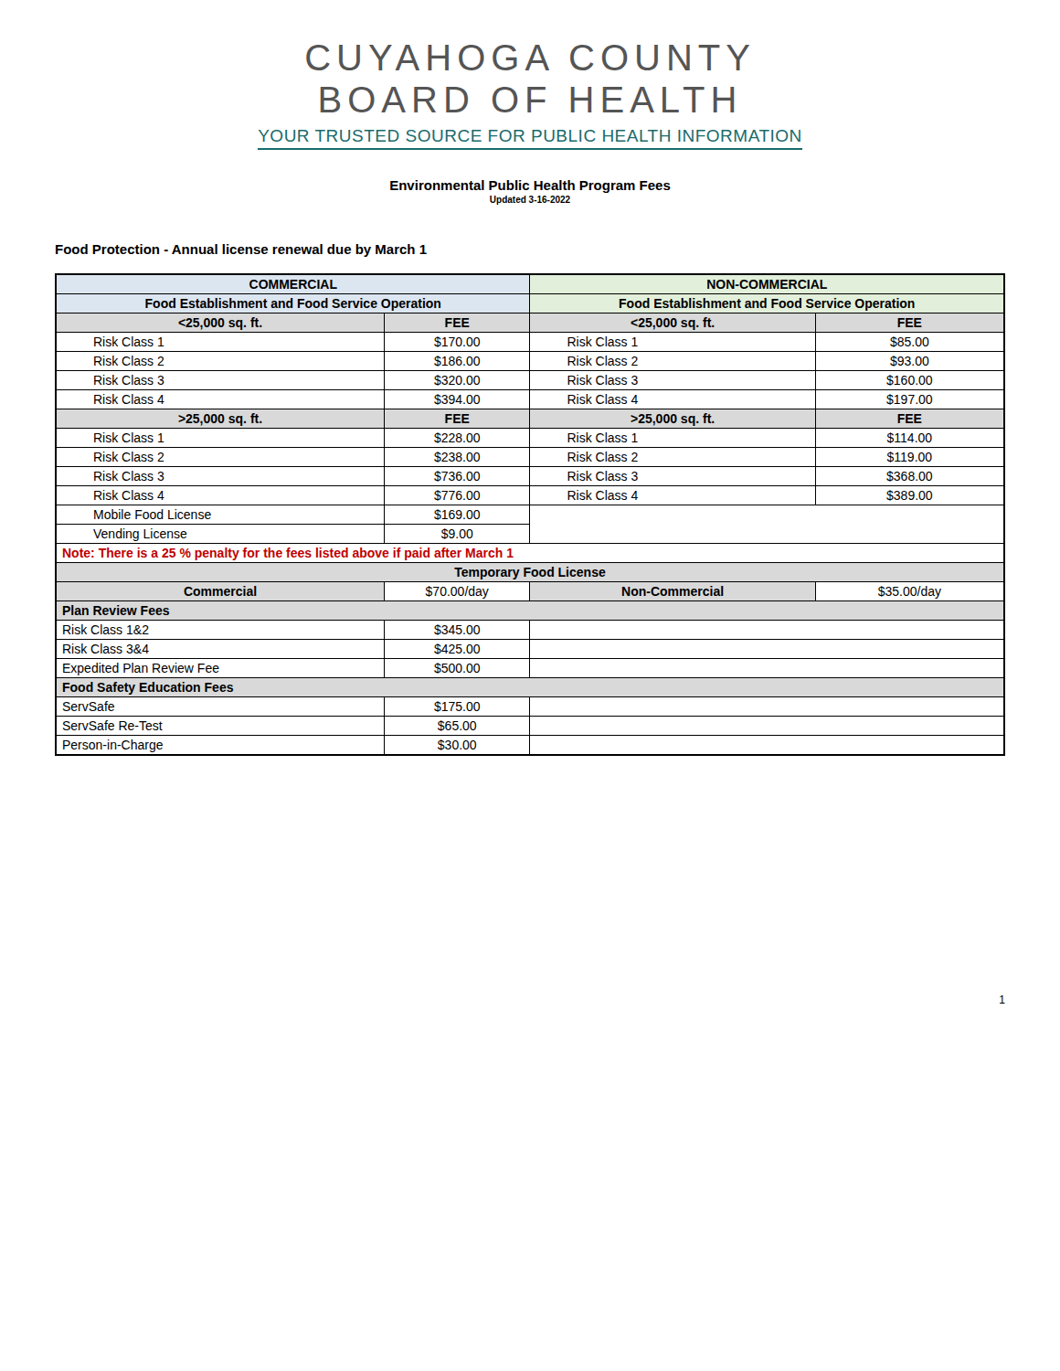CUYAHOGA COUNTY
BOARD OF HEALTH
YOUR TRUSTED SOURCE FOR PUBLIC HEALTH INFORMATION
Environmental Public Health Program Fees
Updated 3-16-2022
Food Protection - Annual license renewal due by March 1
| COMMERCIAL | NON-COMMERCIAL |
| Food Establishment and Food Service Operation | Food Establishment and Food Service Operation |
| <25,000 sq. ft. | FEE | <25,000 sq. ft. | FEE |
| Risk Class 1 | $170.00 | Risk Class 1 | $85.00 |
| Risk Class 2 | $186.00 | Risk Class 2 | $93.00 |
| Risk Class 3 | $320.00 | Risk Class 3 | $160.00 |
| Risk Class 4 | $394.00 | Risk Class 4 | $197.00 |
| >25,000 sq. ft. | FEE | >25,000 sq. ft. | FEE |
| Risk Class 1 | $228.00 | Risk Class 1 | $114.00 |
| Risk Class 2 | $238.00 | Risk Class 2 | $119.00 |
| Risk Class 3 | $736.00 | Risk Class 3 | $368.00 |
| Risk Class 4 | $776.00 | Risk Class 4 | $389.00 |
| Mobile Food License | $169.00 | |
| Vending License | $9.00 |
| Note: There is a 25 % penalty for the fees listed above if paid after March 1 |
| Temporary Food License |
| Commercial | $70.00/day | Non-Commercial | $35.00/day |
| Plan Review Fees |
| Risk Class 1&2 | $345.00 | |
| Risk Class 3&4 | $425.00 | |
| Expedited Plan Review Fee | $500.00 | |
| Food Safety Education Fees |
| ServSafe | $175.00 | |
| ServSafe Re-Test | $65.00 | |
| Person-in-Charge | $30.00 | |
1